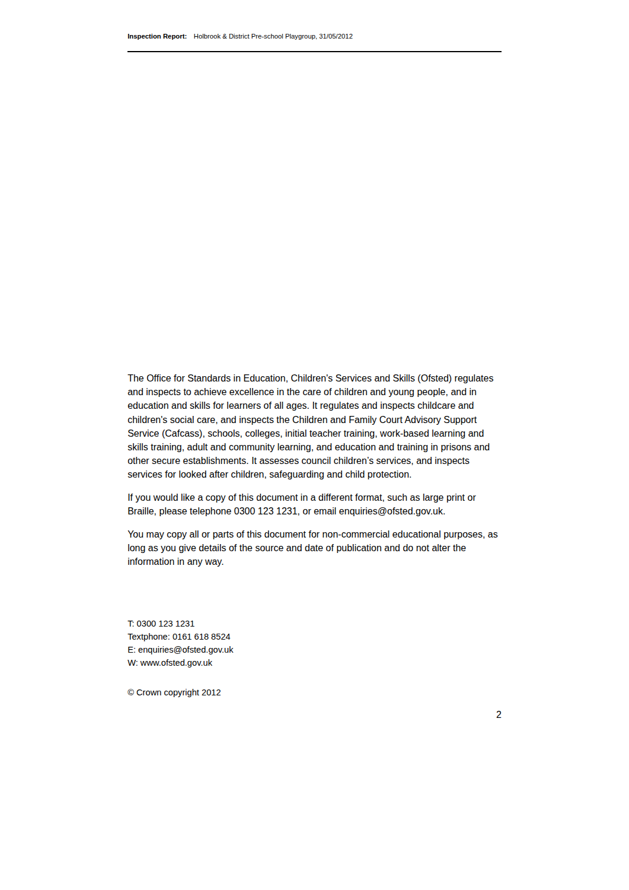Inspection Report: Holbrook & District Pre-school Playgroup, 31/05/2012
The Office for Standards in Education, Children's Services and Skills (Ofsted) regulates and inspects to achieve excellence in the care of children and young people, and in education and skills for learners of all ages. It regulates and inspects childcare and children's social care, and inspects the Children and Family Court Advisory Support Service (Cafcass), schools, colleges, initial teacher training, work-based learning and skills training, adult and community learning, and education and training in prisons and other secure establishments. It assesses council children’s services, and inspects services for looked after children, safeguarding and child protection.
If you would like a copy of this document in a different format, such as large print or Braille, please telephone 0300 123 1231, or email enquiries@ofsted.gov.uk.
You may copy all or parts of this document for non-commercial educational purposes, as long as you give details of the source and date of publication and do not alter the information in any way.
T: 0300 123 1231
Textphone: 0161 618 8524
E: enquiries@ofsted.gov.uk
W: www.ofsted.gov.uk
© Crown copyright 2012
2